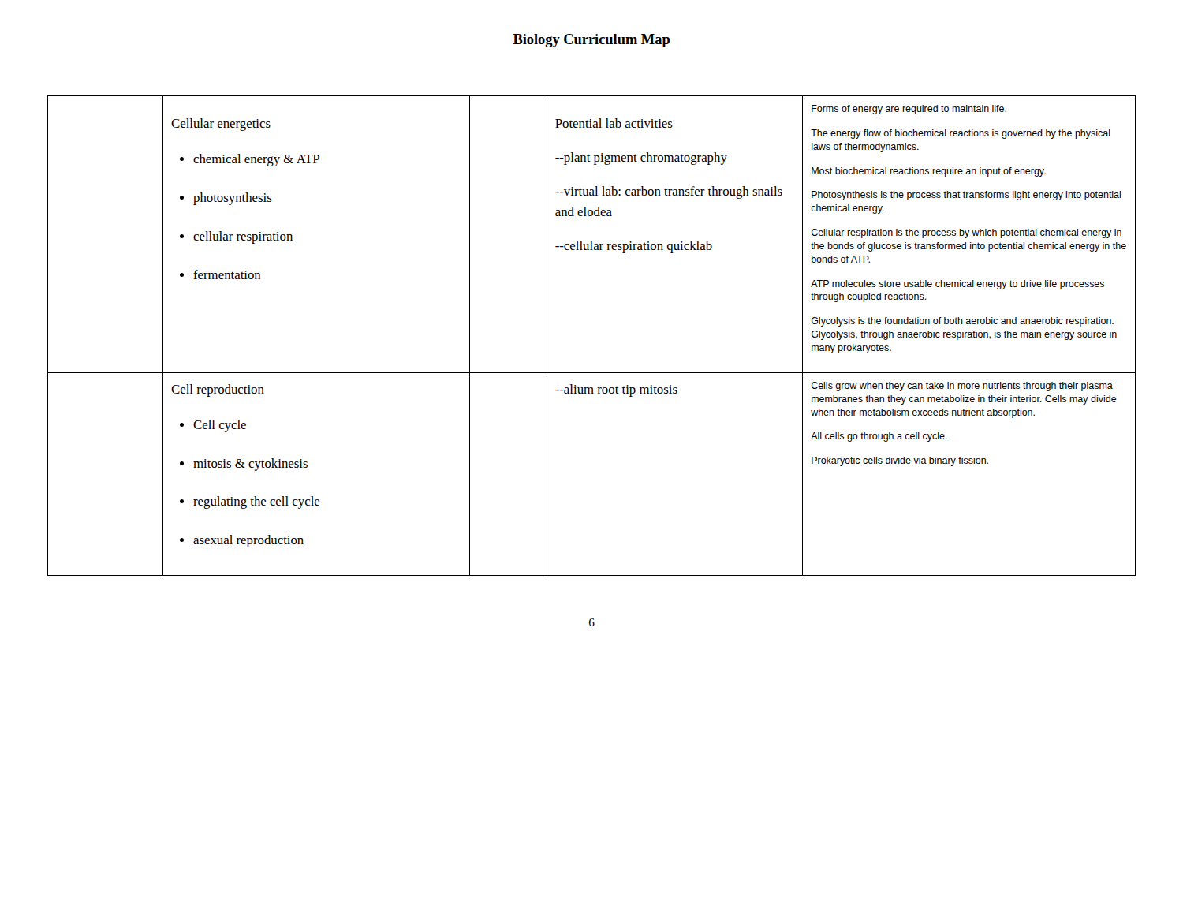Biology Curriculum Map
| | Cellular energetics chemical energy & ATP photosynthesis cellular respiration fermentation | | Potential lab activities --plant pigment chromatography --virtual lab: carbon transfer through snails and elodea --cellular respiration quicklab | Forms of energy are required to maintain life. The energy flow of biochemical reactions is governed by the physical laws of thermodynamics. Most biochemical reactions require an input of energy. Photosynthesis is the process that transforms light energy into potential chemical energy. Cellular respiration is the process by which potential chemical energy in the bonds of glucose is transformed into potential chemical energy in the bonds of ATP. ATP molecules store usable chemical energy to drive life processes through coupled reactions. Glycolysis is the foundation of both aerobic and anaerobic respiration. Glycolysis, through anaerobic respiration, is the main energy source in many prokaryotes. |
| | Cell reproduction Cell cycle mitosis & cytokinesis regulating the cell cycle asexual reproduction | | --alium root tip mitosis | Cells grow when they can take in more nutrients through their plasma membranes than they can metabolize in their interior. Cells may divide when their metabolism exceeds nutrient absorption. All cells go through a cell cycle. Prokaryotic cells divide via binary fission. |
6